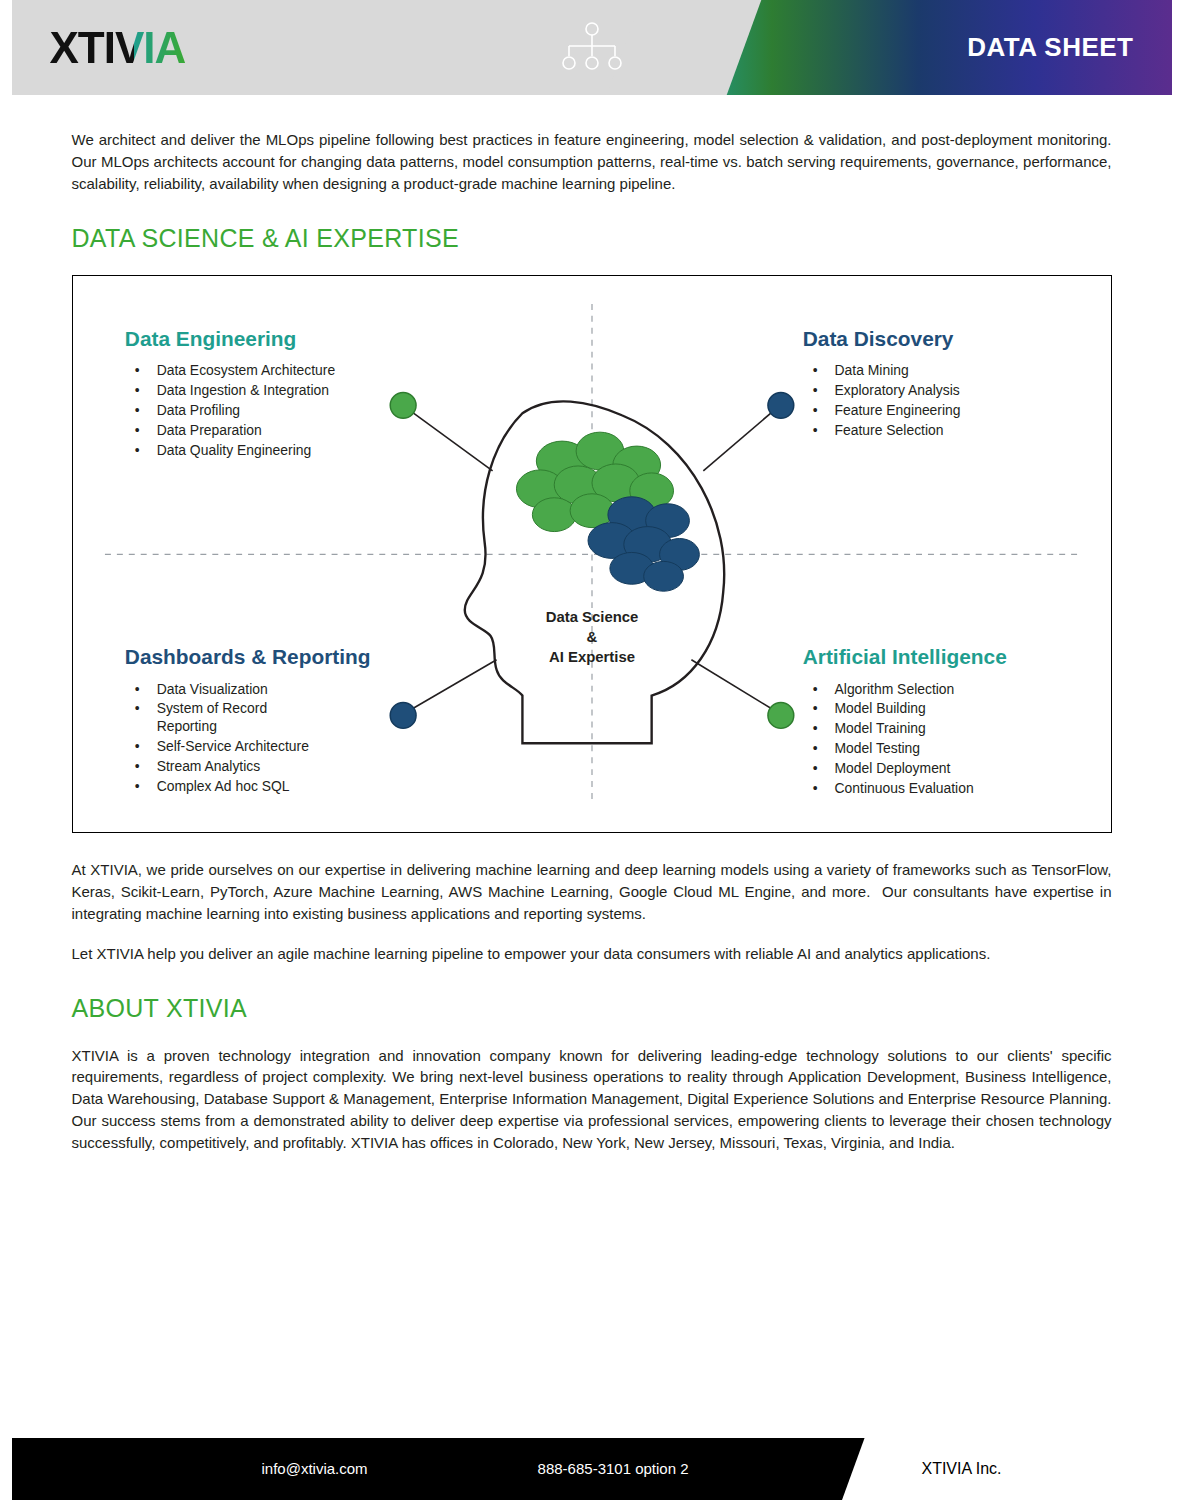XTIVIA
DATA SHEET
We architect and deliver the MLOps pipeline following best practices in feature engineering, model selection & validation, and post-deployment monitoring. Our MLOps architects account for changing data patterns, model consumption patterns, real-time vs. batch serving requirements, governance, performance, scalability, reliability, availability when designing a product-grade machine learning pipeline.
DATA SCIENCE & AI EXPERTISE
Data Science & AI Expertise Data Engineering •Data Ecosystem Architecture •Data Ingestion & Integration •Data Profiling •Data Preparation •Data Quality Engineering Data Discovery •Data Mining •Exploratory Analysis •Feature Engineering •Feature Selection Dashboards & Reporting •Data Visualization •System of Record Reporting •Self-Service Architecture •Stream Analytics •Complex Ad hoc SQL Artificial Intelligence •Algorithm Selection •Model Building •Model Training •Model Testing •Model Deployment •Continuous Evaluation
At XTIVIA, we pride ourselves on our expertise in delivering machine learning and deep learning models using a variety of frameworks such as TensorFlow, Keras, Scikit-Learn, PyTorch, Azure Machine Learning, AWS Machine Learning, Google Cloud ML Engine, and more. Our consultants have expertise in integrating machine learning into existing business applications and reporting systems.
Let XTIVIA help you deliver an agile machine learning pipeline to empower your data consumers with reliable AI and analytics applications.
ABOUT XTIVIA
XTIVIA is a proven technology integration and innovation company known for delivering leading-edge technology solutions to our clients' specific requirements, regardless of project complexity. We bring next-level business operations to reality through Application Development, Business Intelligence, Data Warehousing, Database Support & Management, Enterprise Information Management, Digital Experience Solutions and Enterprise Resource Planning. Our success stems from a demonstrated ability to deliver deep expertise via professional services, empowering clients to leverage their chosen technology successfully, competitively, and profitably. XTIVIA has offices in Colorado, New York, New Jersey, Missouri, Texas, Virginia, and India.
info@xtivia.com 888-685-3101 option 2
XTIVIA Inc.